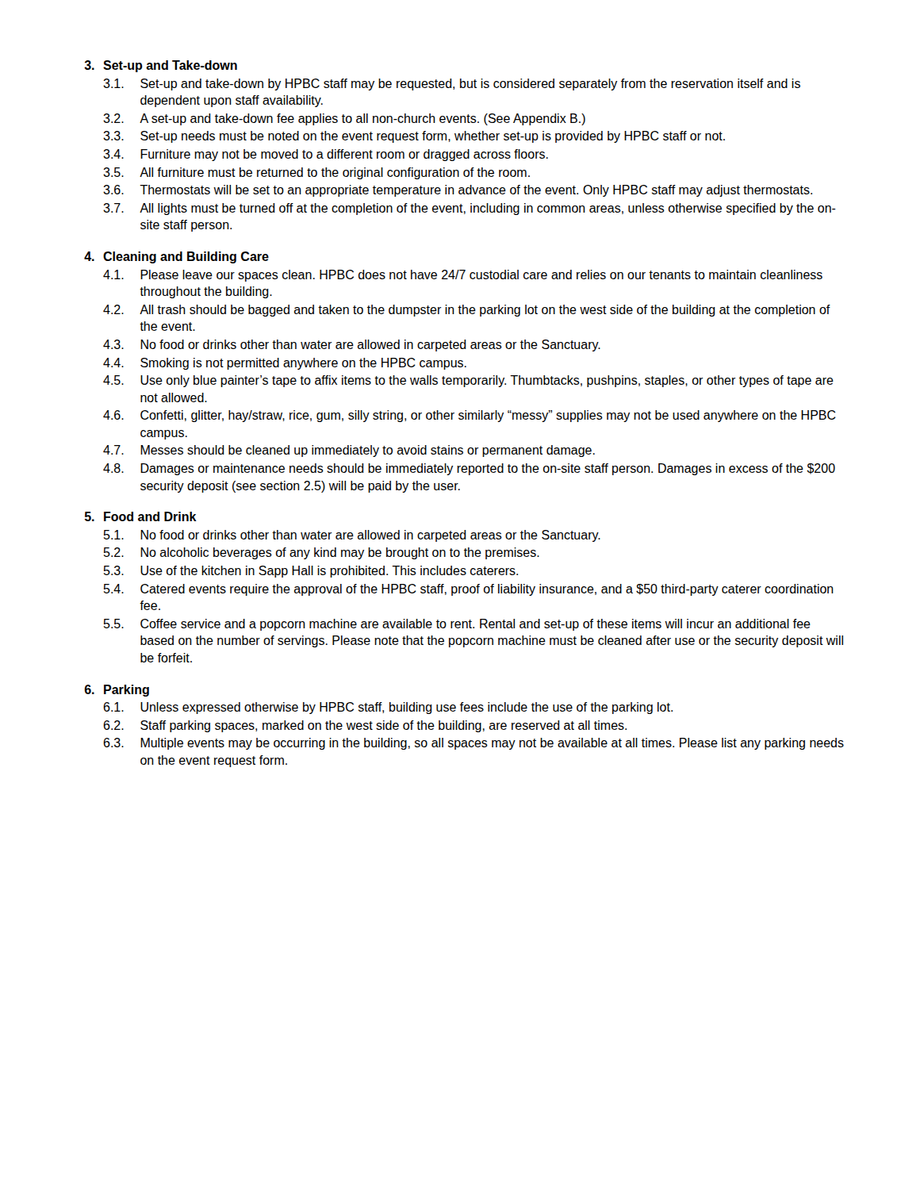Set-up and Take-down
3.1. Set-up and take-down by HPBC staff may be requested, but is considered separately from the reservation itself and is dependent upon staff availability.
3.2. A set-up and take-down fee applies to all non-church events. (See Appendix B.)
3.3. Set-up needs must be noted on the event request form, whether set-up is provided by HPBC staff or not.
3.4. Furniture may not be moved to a different room or dragged across floors.
3.5. All furniture must be returned to the original configuration of the room.
3.6. Thermostats will be set to an appropriate temperature in advance of the event. Only HPBC staff may adjust thermostats.
3.7. All lights must be turned off at the completion of the event, including in common areas, unless otherwise specified by the on-site staff person.
Cleaning and Building Care
4.1. Please leave our spaces clean. HPBC does not have 24/7 custodial care and relies on our tenants to maintain cleanliness throughout the building.
4.2. All trash should be bagged and taken to the dumpster in the parking lot on the west side of the building at the completion of the event.
4.3. No food or drinks other than water are allowed in carpeted areas or the Sanctuary.
4.4. Smoking is not permitted anywhere on the HPBC campus.
4.5. Use only blue painter’s tape to affix items to the walls temporarily. Thumbtacks, pushpins, staples, or other types of tape are not allowed.
4.6. Confetti, glitter, hay/straw, rice, gum, silly string, or other similarly “messy” supplies may not be used anywhere on the HPBC campus.
4.7. Messes should be cleaned up immediately to avoid stains or permanent damage.
4.8. Damages or maintenance needs should be immediately reported to the on-site staff person. Damages in excess of the $200 security deposit (see section 2.5) will be paid by the user.
Food and Drink
5.1. No food or drinks other than water are allowed in carpeted areas or the Sanctuary.
5.2. No alcoholic beverages of any kind may be brought on to the premises.
5.3. Use of the kitchen in Sapp Hall is prohibited. This includes caterers.
5.4. Catered events require the approval of the HPBC staff, proof of liability insurance, and a $50 third-party caterer coordination fee.
5.5. Coffee service and a popcorn machine are available to rent. Rental and set-up of these items will incur an additional fee based on the number of servings. Please note that the popcorn machine must be cleaned after use or the security deposit will be forfeit.
Parking
6.1. Unless expressed otherwise by HPBC staff, building use fees include the use of the parking lot.
6.2. Staff parking spaces, marked on the west side of the building, are reserved at all times.
6.3. Multiple events may be occurring in the building, so all spaces may not be available at all times. Please list any parking needs on the event request form.